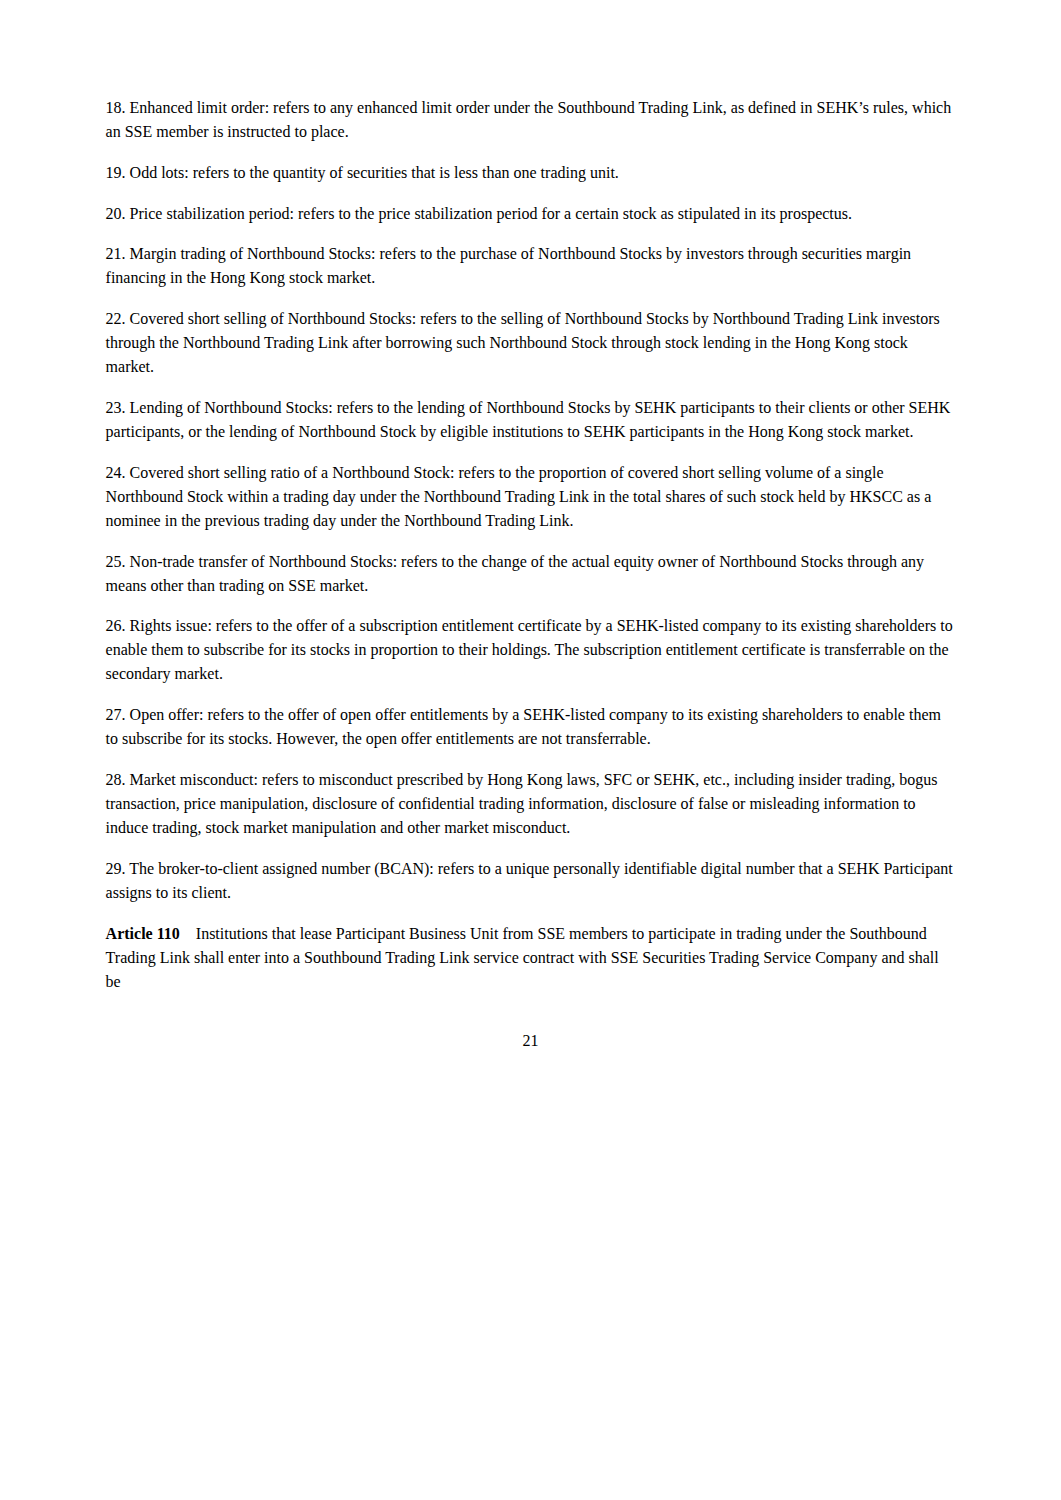18. Enhanced limit order: refers to any enhanced limit order under the Southbound Trading Link, as defined in SEHK’s rules, which an SSE member is instructed to place.
19. Odd lots: refers to the quantity of securities that is less than one trading unit.
20. Price stabilization period: refers to the price stabilization period for a certain stock as stipulated in its prospectus.
21. Margin trading of Northbound Stocks: refers to the purchase of Northbound Stocks by investors through securities margin financing in the Hong Kong stock market.
22. Covered short selling of Northbound Stocks: refers to the selling of Northbound Stocks by Northbound Trading Link investors through the Northbound Trading Link after borrowing such Northbound Stock through stock lending in the Hong Kong stock market.
23. Lending of Northbound Stocks: refers to the lending of Northbound Stocks by SEHK participants to their clients or other SEHK participants, or the lending of Northbound Stock by eligible institutions to SEHK participants in the Hong Kong stock market.
24. Covered short selling ratio of a Northbound Stock: refers to the proportion of covered short selling volume of a single Northbound Stock within a trading day under the Northbound Trading Link in the total shares of such stock held by HKSCC as a nominee in the previous trading day under the Northbound Trading Link.
25. Non-trade transfer of Northbound Stocks: refers to the change of the actual equity owner of Northbound Stocks through any means other than trading on SSE market.
26. Rights issue: refers to the offer of a subscription entitlement certificate by a SEHK-listed company to its existing shareholders to enable them to subscribe for its stocks in proportion to their holdings. The subscription entitlement certificate is transferrable on the secondary market.
27. Open offer: refers to the offer of open offer entitlements by a SEHK-listed company to its existing shareholders to enable them to subscribe for its stocks. However, the open offer entitlements are not transferrable.
28. Market misconduct: refers to misconduct prescribed by Hong Kong laws, SFC or SEHK, etc., including insider trading, bogus transaction, price manipulation, disclosure of confidential trading information, disclosure of false or misleading information to induce trading, stock market manipulation and other market misconduct.
29. The broker-to-client assigned number (BCAN): refers to a unique personally identifiable digital number that a SEHK Participant assigns to its client.
Article 110 Institutions that lease Participant Business Unit from SSE members to participate in trading under the Southbound Trading Link shall enter into a Southbound Trading Link service contract with SSE Securities Trading Service Company and shall be
21